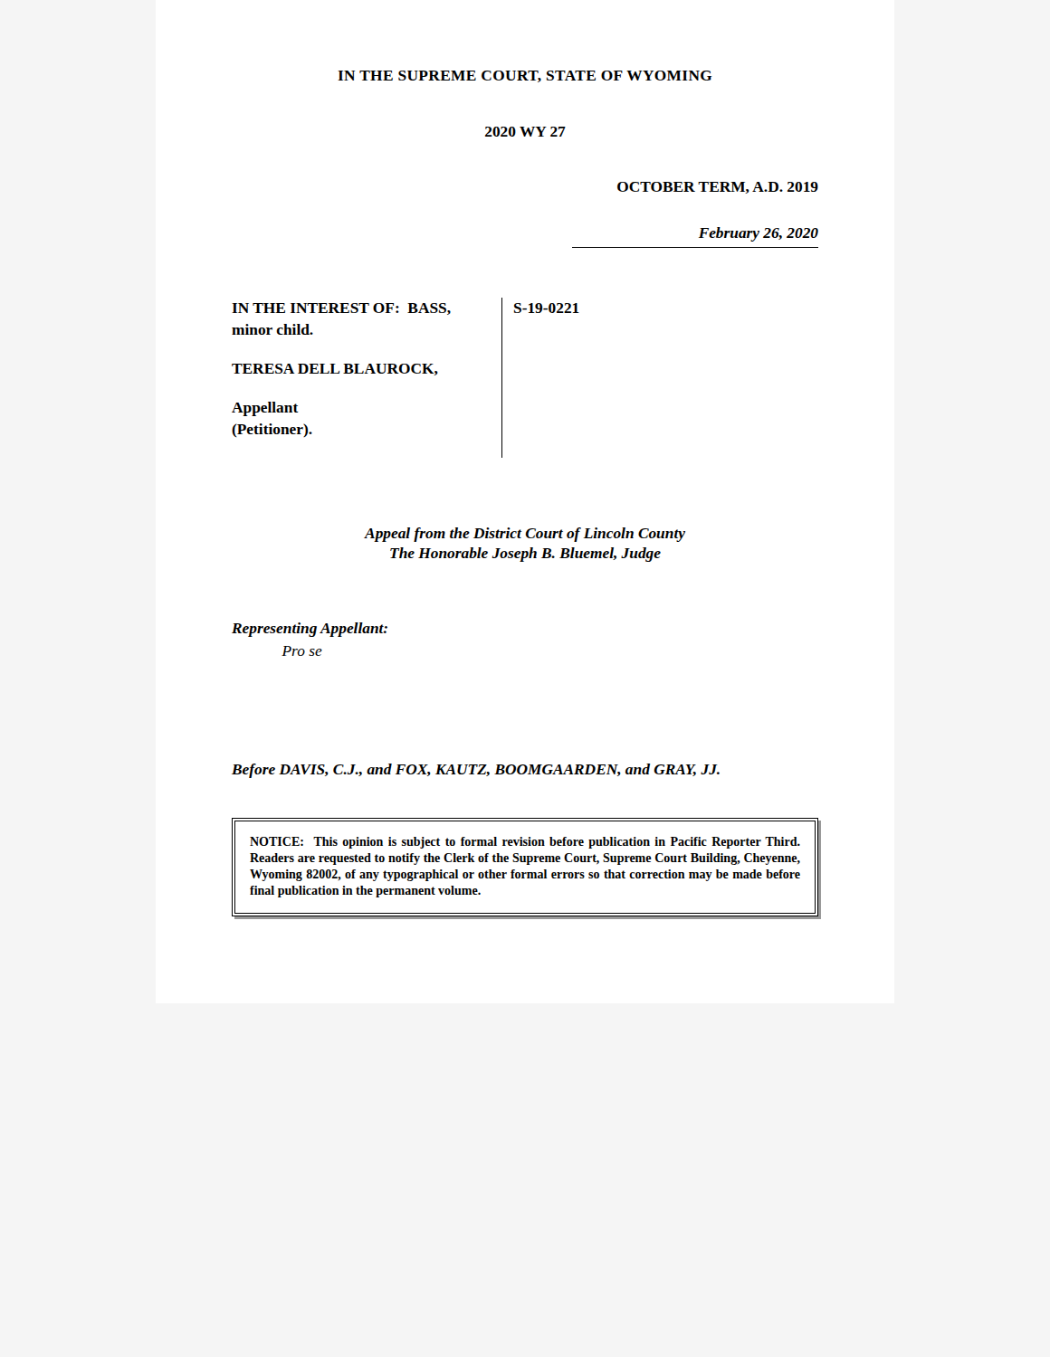IN THE SUPREME COURT, STATE OF WYOMING
2020 WY 27
OCTOBER TERM, A.D. 2019
February 26, 2020
| IN THE INTEREST OF: BASS, minor child. TERESA DELL BLAUROCK, Appellant (Petitioner). | | S-19-0221 |
Appeal from the District Court of Lincoln County
The Honorable Joseph B. Bluemel, Judge
Representing Appellant:
Pro se
Before DAVIS, C.J., and FOX, KAUTZ, BOOMGAARDEN, and GRAY, JJ.
NOTICE: This opinion is subject to formal revision before publication in Pacific Reporter Third. Readers are requested to notify the Clerk of the Supreme Court, Supreme Court Building, Cheyenne, Wyoming 82002, of any typographical or other formal errors so that correction may be made before final publication in the permanent volume.